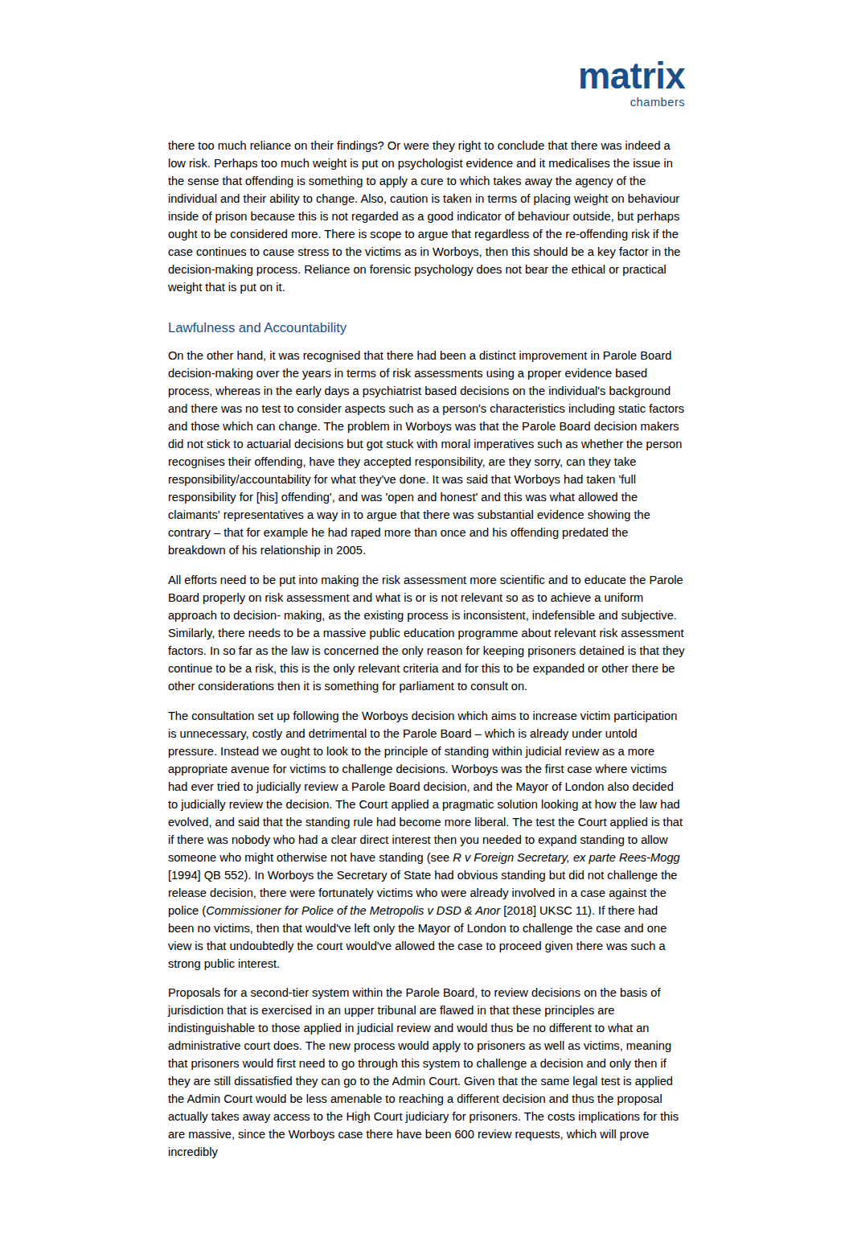matrix chambers
there too much reliance on their findings? Or were they right to conclude that there was indeed a low risk. Perhaps too much weight is put on psychologist evidence and it medicalises the issue in the sense that offending is something to apply a cure to which takes away the agency of the individual and their ability to change. Also, caution is taken in terms of placing weight on behaviour inside of prison because this is not regarded as a good indicator of behaviour outside, but perhaps ought to be considered more. There is scope to argue that regardless of the re-offending risk if the case continues to cause stress to the victims as in Worboys, then this should be a key factor in the decision-making process. Reliance on forensic psychology does not bear the ethical or practical weight that is put on it.
Lawfulness and Accountability
On the other hand, it was recognised that there had been a distinct improvement in Parole Board decision-making over the years in terms of risk assessments using a proper evidence based process, whereas in the early days a psychiatrist based decisions on the individual's background and there was no test to consider aspects such as a person's characteristics including static factors and those which can change. The problem in Worboys was that the Parole Board decision makers did not stick to actuarial decisions but got stuck with moral imperatives such as whether the person recognises their offending, have they accepted responsibility, are they sorry, can they take responsibility/accountability for what they've done. It was said that Worboys had taken 'full responsibility for [his] offending', and was 'open and honest' and this was what allowed the claimants' representatives a way in to argue that there was substantial evidence showing the contrary – that for example he had raped more than once and his offending predated the breakdown of his relationship in 2005.
All efforts need to be put into making the risk assessment more scientific and to educate the Parole Board properly on risk assessment and what is or is not relevant so as to achieve a uniform approach to decision- making, as the existing process is inconsistent, indefensible and subjective. Similarly, there needs to be a massive public education programme about relevant risk assessment factors. In so far as the law is concerned the only reason for keeping prisoners detained is that they continue to be a risk, this is the only relevant criteria and for this to be expanded or other there be other considerations then it is something for parliament to consult on.
The consultation set up following the Worboys decision which aims to increase victim participation is unnecessary, costly and detrimental to the Parole Board – which is already under untold pressure. Instead we ought to look to the principle of standing within judicial review as a more appropriate avenue for victims to challenge decisions. Worboys was the first case where victims had ever tried to judicially review a Parole Board decision, and the Mayor of London also decided to judicially review the decision. The Court applied a pragmatic solution looking at how the law had evolved, and said that the standing rule had become more liberal. The test the Court applied is that if there was nobody who had a clear direct interest then you needed to expand standing to allow someone who might otherwise not have standing (see R v Foreign Secretary, ex parte Rees-Mogg [1994] QB 552). In Worboys the Secretary of State had obvious standing but did not challenge the release decision, there were fortunately victims who were already involved in a case against the police (Commissioner for Police of the Metropolis v DSD & Anor [2018] UKSC 11). If there had been no victims, then that would've left only the Mayor of London to challenge the case and one view is that undoubtedly the court would've allowed the case to proceed given there was such a strong public interest.
Proposals for a second-tier system within the Parole Board, to review decisions on the basis of jurisdiction that is exercised in an upper tribunal are flawed in that these principles are indistinguishable to those applied in judicial review and would thus be no different to what an administrative court does. The new process would apply to prisoners as well as victims, meaning that prisoners would first need to go through this system to challenge a decision and only then if they are still dissatisfied they can go to the Admin Court. Given that the same legal test is applied the Admin Court would be less amenable to reaching a different decision and thus the proposal actually takes away access to the High Court judiciary for prisoners. The costs implications for this are massive, since the Worboys case there have been 600 review requests, which will prove incredibly